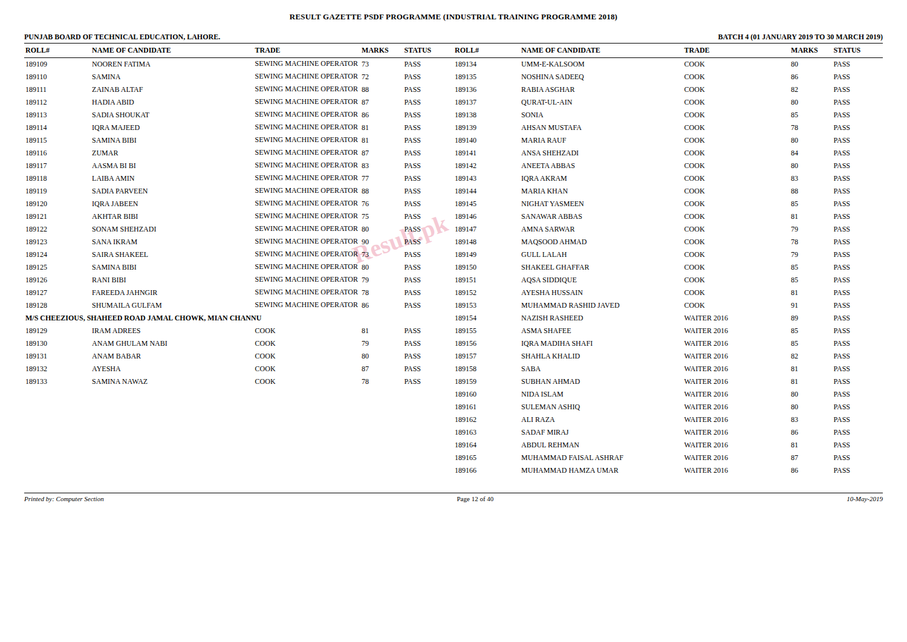RESULT GAZETTE PSDF PROGRAMME (INDUSTRIAL TRAINING PROGRAMME 2018)
PUNJAB BOARD OF TECHNICAL EDUCATION, LAHORE.
BATCH 4 (01 JANUARY 2019 TO 30 MARCH 2019)
Result.pk
| / ROLL# / NAME OF CANDIDATE / TRADE / MARKS / STATUS / / --- / --- / --- / --- / --- / / 189109 / NOOREN FATIMA / SEWING MACHINE OPERATOR / 73 / PASS / / 189110 / SAMINA / SEWING MACHINE OPERATOR / 72 / PASS / / 189111 / ZAINAB ALTAF / SEWING MACHINE OPERATOR / 88 / PASS / / 189112 / HADIA ABID / SEWING MACHINE OPERATOR / 87 / PASS / / 189113 / SADIA SHOUKAT / SEWING MACHINE OPERATOR / 86 / PASS / / 189114 / IQRA MAJEED / SEWING MACHINE OPERATOR / 81 / PASS / / 189115 / SAMINA BIBI / SEWING MACHINE OPERATOR / 81 / PASS / / 189116 / ZUMAR / SEWING MACHINE OPERATOR / 87 / PASS / / 189117 / AASMA BI BI / SEWING MACHINE OPERATOR / 83 / PASS / / 189118 / LAIBA AMIN / SEWING MACHINE OPERATOR / 77 / PASS / / 189119 / SADIA PARVEEN / SEWING MACHINE OPERATOR / 88 / PASS / / 189120 / IQRA JABEEN / SEWING MACHINE OPERATOR / 76 / PASS / / 189121 / AKHTAR BIBI / SEWING MACHINE OPERATOR / 75 / PASS / / 189122 / SONAM SHEHZADI / SEWING MACHINE OPERATOR / 80 / PASS / / 189123 / SANA IKRAM / SEWING MACHINE OPERATOR / 90 / PASS / / 189124 / SAIRA SHAKEEL / SEWING MACHINE OPERATOR / 73 / PASS / / 189125 / SAMINA BIBI / SEWING MACHINE OPERATOR / 80 / PASS / / 189126 / RANI BIBI / SEWING MACHINE OPERATOR / 79 / PASS / / 189127 / FAREEDA JAHNGIR / SEWING MACHINE OPERATOR / 78 / PASS / / 189128 / SHUMAILA GULFAM / SEWING MACHINE OPERATOR / 86 / PASS / / M/S CHEEZIOUS, SHAHEED ROAD JAMAL CHOWK, MIAN CHANNU / / 189129 / IRAM ADREES / COOK / 81 / PASS / / 189130 / ANAM GHULAM NABI / COOK / 79 / PASS / / 189131 / ANAM BABAR / COOK / 80 / PASS / / 189132 / AYESHA / COOK / 87 / PASS / / 189133 / SAMINA NAWAZ / COOK / 78 / PASS / | / ROLL# / NAME OF CANDIDATE / TRADE / MARKS / STATUS / / --- / --- / --- / --- / --- / / 189134 / UMM-E-KALSOOM / COOK / 80 / PASS / / 189135 / NOSHINA SADEEQ / COOK / 86 / PASS / / 189136 / RABIA ASGHAR / COOK / 82 / PASS / / 189137 / QURAT-UL-AIN / COOK / 80 / PASS / / 189138 / SONIA / COOK / 85 / PASS / / 189139 / AHSAN MUSTAFA / COOK / 78 / PASS / / 189140 / MARIA RAUF / COOK / 80 / PASS / / 189141 / ANSA SHEHZADI / COOK / 84 / PASS / / 189142 / ANEETA ABBAS / COOK / 80 / PASS / / 189143 / IQRA AKRAM / COOK / 83 / PASS / / 189144 / MARIA KHAN / COOK / 88 / PASS / / 189145 / NIGHAT YASMEEN / COOK / 85 / PASS / / 189146 / SANAWAR ABBAS / COOK / 81 / PASS / / 189147 / AMNA SARWAR / COOK / 79 / PASS / / 189148 / MAQSOOD AHMAD / COOK / 78 / PASS / / 189149 / GULL LALAH / COOK / 79 / PASS / / 189150 / SHAKEEL GHAFFAR / COOK / 85 / PASS / / 189151 / AQSA SIDDIQUE / COOK / 85 / PASS / / 189152 / AYESHA HUSSAIN / COOK / 81 / PASS / / 189153 / MUHAMMAD RASHID JAVED / COOK / 91 / PASS / / 189154 / NAZISH RASHEED / WAITER 2016 / 89 / PASS / / 189155 / ASMA SHAFEE / WAITER 2016 / 85 / PASS / / 189156 / IQRA MADIHA SHAFI / WAITER 2016 / 85 / PASS / / 189157 / SHAHLA KHALID / WAITER 2016 / 82 / PASS / / 189158 / SABA / WAITER 2016 / 81 / PASS / / 189159 / SUBHAN AHMAD / WAITER 2016 / 81 / PASS / / 189160 / NIDA ISLAM / WAITER 2016 / 80 / PASS / / 189161 / SULEMAN ASHIQ / WAITER 2016 / 80 / PASS / / 189162 / ALI RAZA / WAITER 2016 / 83 / PASS / / 189163 / SADAF MIRAJ / WAITER 2016 / 86 / PASS / / 189164 / ABDUL REHMAN / WAITER 2016 / 81 / PASS / / 189165 / MUHAMMAD FAISAL ASHRAF / WAITER 2016 / 87 / PASS / / 189166 / MUHAMMAD HAMZA UMAR / WAITER 2016 / 86 / PASS / |
Printed by: Computer Section
Page 12 of 40
10-May-2019